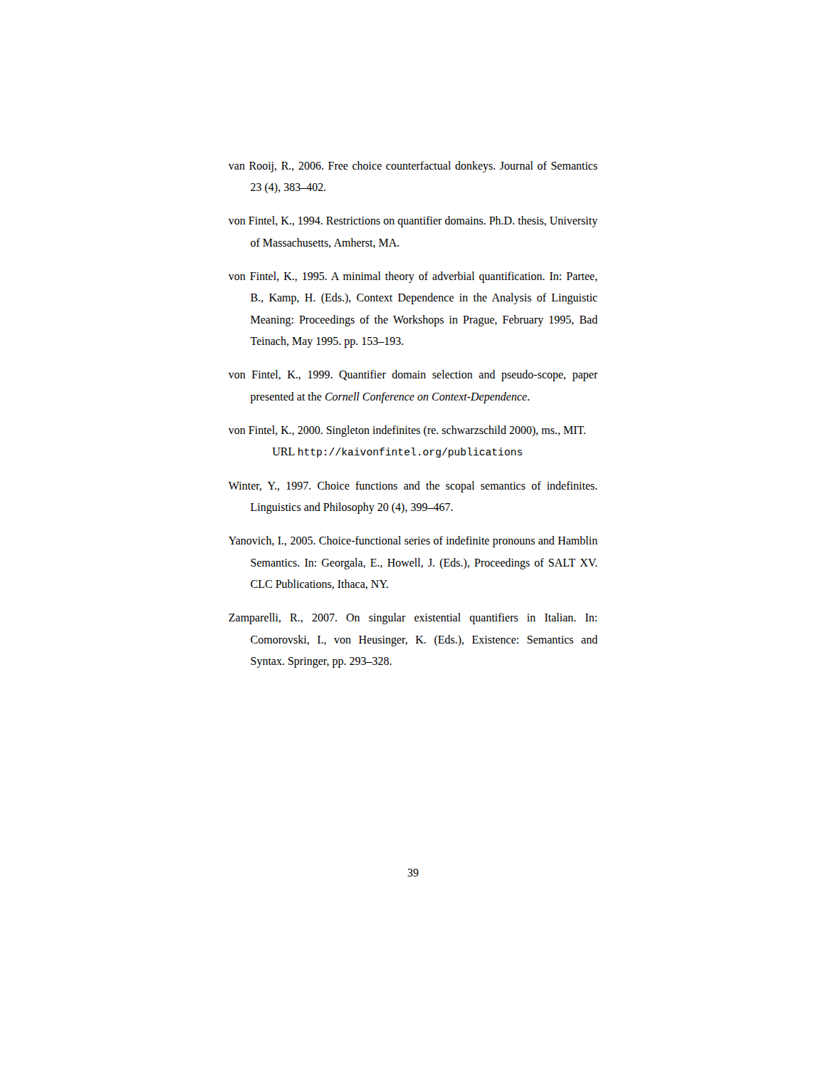van Rooij, R., 2006. Free choice counterfactual donkeys. Journal of Semantics 23 (4), 383–402.
von Fintel, K., 1994. Restrictions on quantifier domains. Ph.D. thesis, University of Massachusetts, Amherst, MA.
von Fintel, K., 1995. A minimal theory of adverbial quantification. In: Partee, B., Kamp, H. (Eds.), Context Dependence in the Analysis of Linguistic Meaning: Proceedings of the Workshops in Prague, February 1995, Bad Teinach, May 1995. pp. 153–193.
von Fintel, K., 1999. Quantifier domain selection and pseudo-scope, paper presented at the Cornell Conference on Context-Dependence.
von Fintel, K., 2000. Singleton indefinites (re. schwarzschild 2000), ms., MIT. URL http://kaivonfintel.org/publications
Winter, Y., 1997. Choice functions and the scopal semantics of indefinites. Linguistics and Philosophy 20 (4), 399–467.
Yanovich, I., 2005. Choice-functional series of indefinite pronouns and Hamblin Semantics. In: Georgala, E., Howell, J. (Eds.), Proceedings of SALT XV. CLC Publications, Ithaca, NY.
Zamparelli, R., 2007. On singular existential quantifiers in Italian. In: Comorovski, I., von Heusinger, K. (Eds.), Existence: Semantics and Syntax. Springer, pp. 293–328.
39